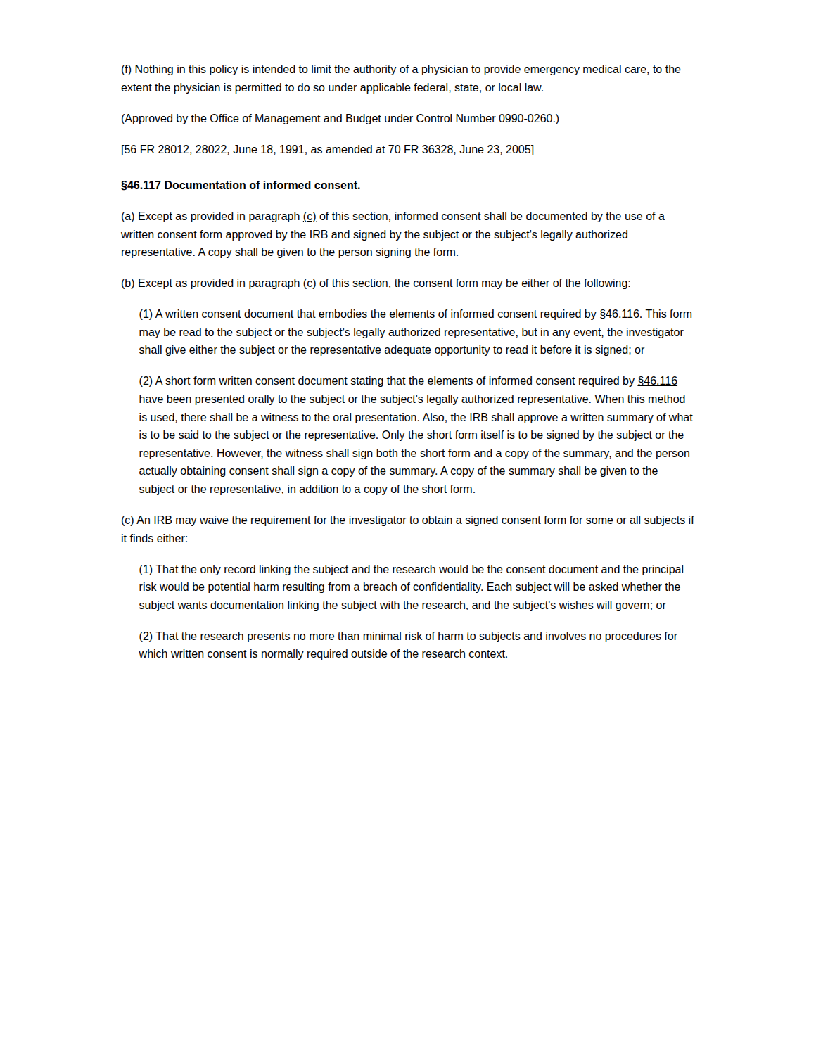(f) Nothing in this policy is intended to limit the authority of a physician to provide emergency medical care, to the extent the physician is permitted to do so under applicable federal, state, or local law.
(Approved by the Office of Management and Budget under Control Number 0990-0260.)
[56 FR 28012, 28022, June 18, 1991, as amended at 70 FR 36328, June 23, 2005]
§46.117 Documentation of informed consent.
(a) Except as provided in paragraph (c) of this section, informed consent shall be documented by the use of a written consent form approved by the IRB and signed by the subject or the subject's legally authorized representative. A copy shall be given to the person signing the form.
(b) Except as provided in paragraph (c) of this section, the consent form may be either of the following:
(1) A written consent document that embodies the elements of informed consent required by §46.116. This form may be read to the subject or the subject's legally authorized representative, but in any event, the investigator shall give either the subject or the representative adequate opportunity to read it before it is signed; or
(2) A short form written consent document stating that the elements of informed consent required by §46.116 have been presented orally to the subject or the subject's legally authorized representative. When this method is used, there shall be a witness to the oral presentation. Also, the IRB shall approve a written summary of what is to be said to the subject or the representative. Only the short form itself is to be signed by the subject or the representative. However, the witness shall sign both the short form and a copy of the summary, and the person actually obtaining consent shall sign a copy of the summary. A copy of the summary shall be given to the subject or the representative, in addition to a copy of the short form.
(c) An IRB may waive the requirement for the investigator to obtain a signed consent form for some or all subjects if it finds either:
(1) That the only record linking the subject and the research would be the consent document and the principal risk would be potential harm resulting from a breach of confidentiality. Each subject will be asked whether the subject wants documentation linking the subject with the research, and the subject's wishes will govern; or
(2) That the research presents no more than minimal risk of harm to subjects and involves no procedures for which written consent is normally required outside of the research context.